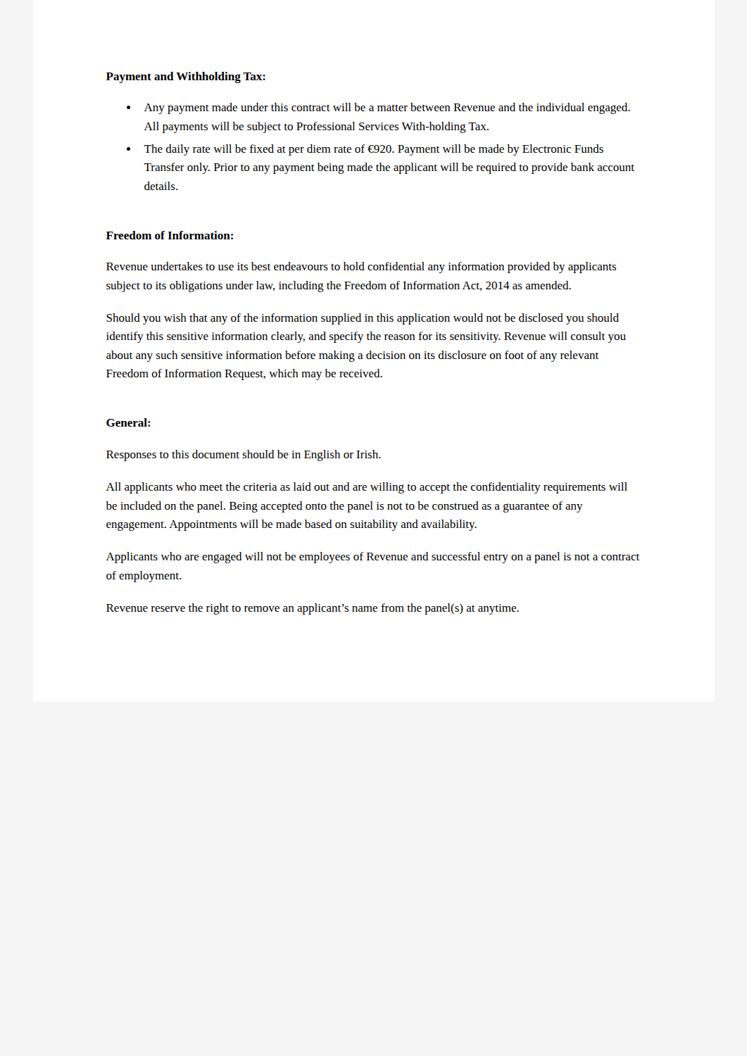Payment and Withholding Tax:
Any payment made under this contract will be a matter between Revenue and the individual engaged. All payments will be subject to Professional Services With-holding Tax.
The daily rate will be fixed at per diem rate of €920. Payment will be made by Electronic Funds Transfer only. Prior to any payment being made the applicant will be required to provide bank account details.
Freedom of Information:
Revenue undertakes to use its best endeavours to hold confidential any information provided by applicants subject to its obligations under law, including the Freedom of Information Act, 2014 as amended.
Should you wish that any of the information supplied in this application would not be disclosed you should identify this sensitive information clearly, and specify the reason for its sensitivity. Revenue will consult you about any such sensitive information before making a decision on its disclosure on foot of any relevant Freedom of Information Request, which may be received.
General:
Responses to this document should be in English or Irish.
All applicants who meet the criteria as laid out and are willing to accept the confidentiality requirements will be included on the panel. Being accepted onto the panel is not to be construed as a guarantee of any engagement. Appointments will be made based on suitability and availability.
Applicants who are engaged will not be employees of Revenue and successful entry on a panel is not a contract of employment.
Revenue reserve the right to remove an applicant’s name from the panel(s) at anytime.